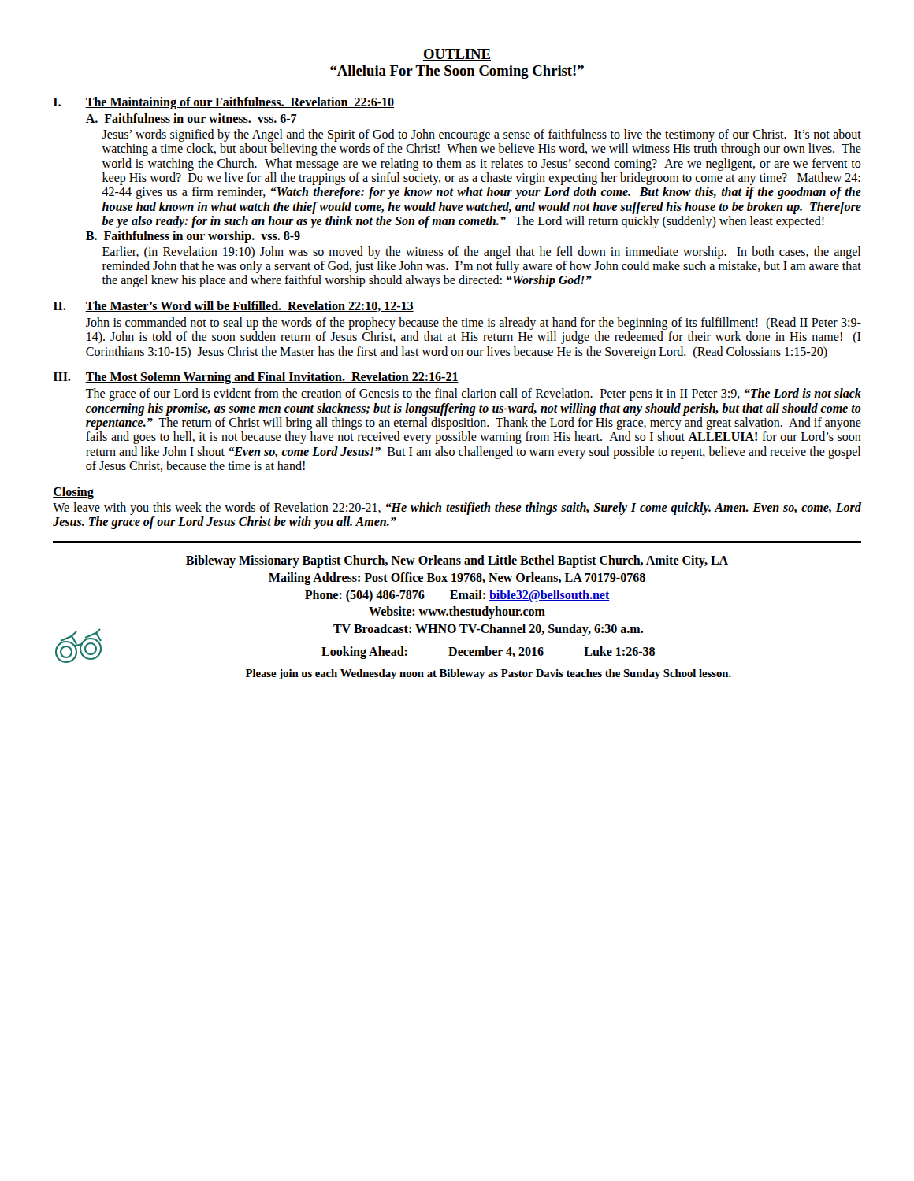OUTLINE
“Alleluia For The Soon Coming Christ!”
I. The Maintaining of our Faithfulness. Revelation 22:6-10
A. Faithfulness in our witness. vss. 6-7
Jesus’ words signified by the Angel and the Spirit of God to John encourage a sense of faithfulness to live the testimony of our Christ. It’s not about watching a time clock, but about believing the words of the Christ! When we believe His word, we will witness His truth through our own lives. The world is watching the Church. What message are we relating to them as it relates to Jesus’ second coming? Are we negligent, or are we fervent to keep His word? Do we live for all the trappings of a sinful society, or as a chaste virgin expecting her bridegroom to come at any time? Matthew 24: 42-44 gives us a firm reminder, “Watch therefore: for ye know not what hour your Lord doth come. But know this, that if the goodman of the house had known in what watch the thief would come, he would have watched, and would not have suffered his house to be broken up. Therefore be ye also ready: for in such an hour as ye think not the Son of man cometh.” The Lord will return quickly (suddenly) when least expected!
B. Faithfulness in our worship. vss. 8-9
Earlier, (in Revelation 19:10) John was so moved by the witness of the angel that he fell down in immediate worship. In both cases, the angel reminded John that he was only a servant of God, just like John was. I’m not fully aware of how John could make such a mistake, but I am aware that the angel knew his place and where faithful worship should always be directed: “Worship God!”
II. The Master’s Word will be Fulfilled. Revelation 22:10, 12-13
John is commanded not to seal up the words of the prophecy because the time is already at hand for the beginning of its fulfillment! (Read II Peter 3:9-14). John is told of the soon sudden return of Jesus Christ, and that at His return He will judge the redeemed for their work done in His name! (I Corinthians 3:10-15) Jesus Christ the Master has the first and last word on our lives because He is the Sovereign Lord. (Read Colossians 1:15-20)
III. The Most Solemn Warning and Final Invitation. Revelation 22:16-21
The grace of our Lord is evident from the creation of Genesis to the final clarion call of Revelation. Peter pens it in II Peter 3:9, “The Lord is not slack concerning his promise, as some men count slackness; but is longsuffering to us-ward, not willing that any should perish, but that all should come to repentance.” The return of Christ will bring all things to an eternal disposition. Thank the Lord for His grace, mercy and great salvation. And if anyone fails and goes to hell, it is not because they have not received every possible warning from His heart. And so I shout ALLELUIA! for our Lord’s soon return and like John I shout “Even so, come Lord Jesus!” But I am also challenged to warn every soul possible to repent, believe and receive the gospel of Jesus Christ, because the time is at hand!
Closing
We leave with you this week the words of Revelation 22:20-21, “He which testifieth these things saith, Surely I come quickly. Amen. Even so, come, Lord Jesus. The grace of our Lord Jesus Christ be with you all. Amen.”
Bibleway Missionary Baptist Church, New Orleans and Little Bethel Baptist Church, Amite City, LA
Mailing Address: Post Office Box 19768, New Orleans, LA 70179-0768
Phone: (504) 486-7876 Email: bible32@bellsouth.net
Website: www.thestudyhour.com
TV Broadcast: WHNO TV-Channel 20, Sunday, 6:30 a.m.
Looking Ahead: December 4, 2016 Luke 1:26-38
Please join us each Wednesday noon at Bibleway as Pastor Davis teaches the Sunday School lesson.